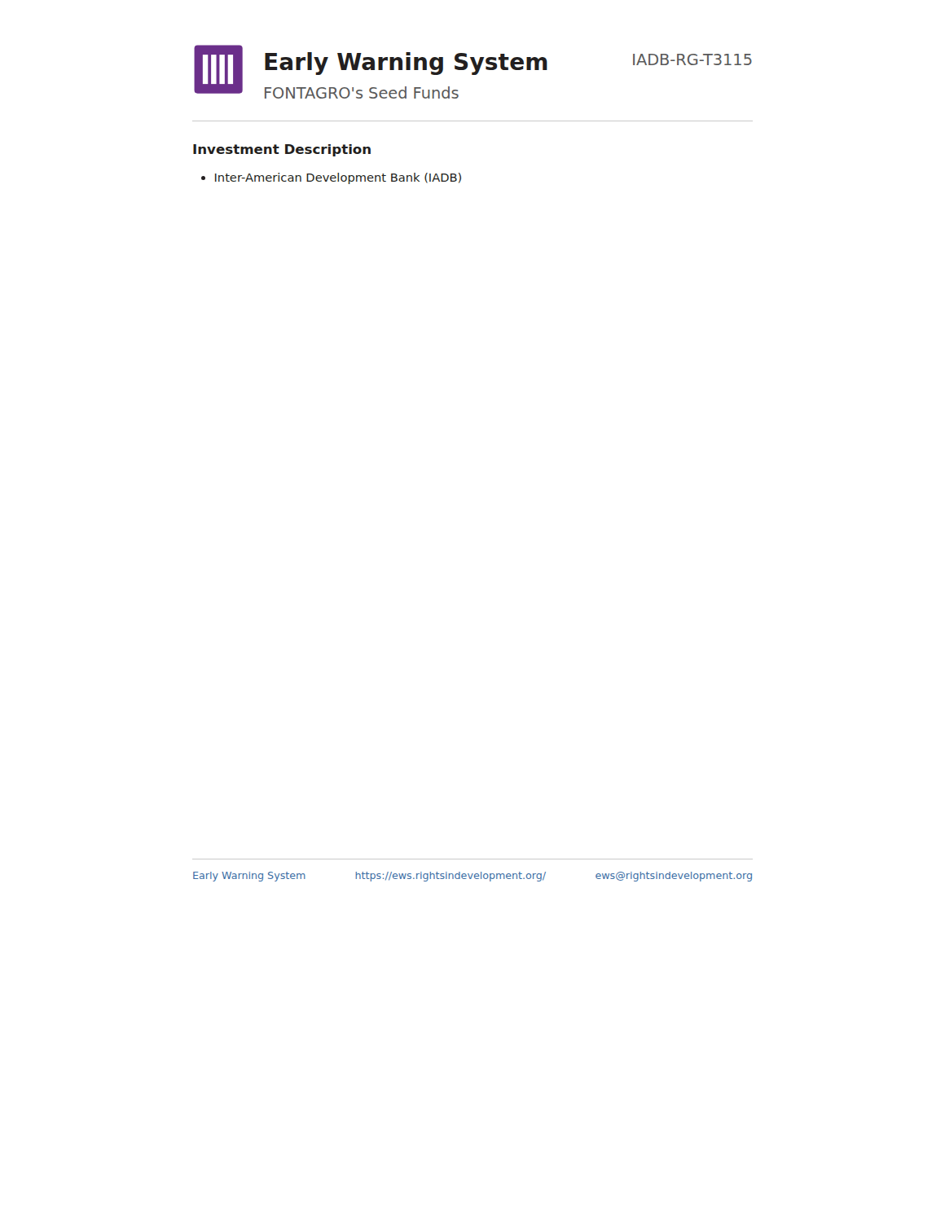Early Warning System
FONTAGRO's Seed Funds
IADB-RG-T3115
Investment Description
Inter-American Development Bank (IADB)
Early Warning System
https://ews.rightsindevelopment.org/
ews@rightsindevelopment.org